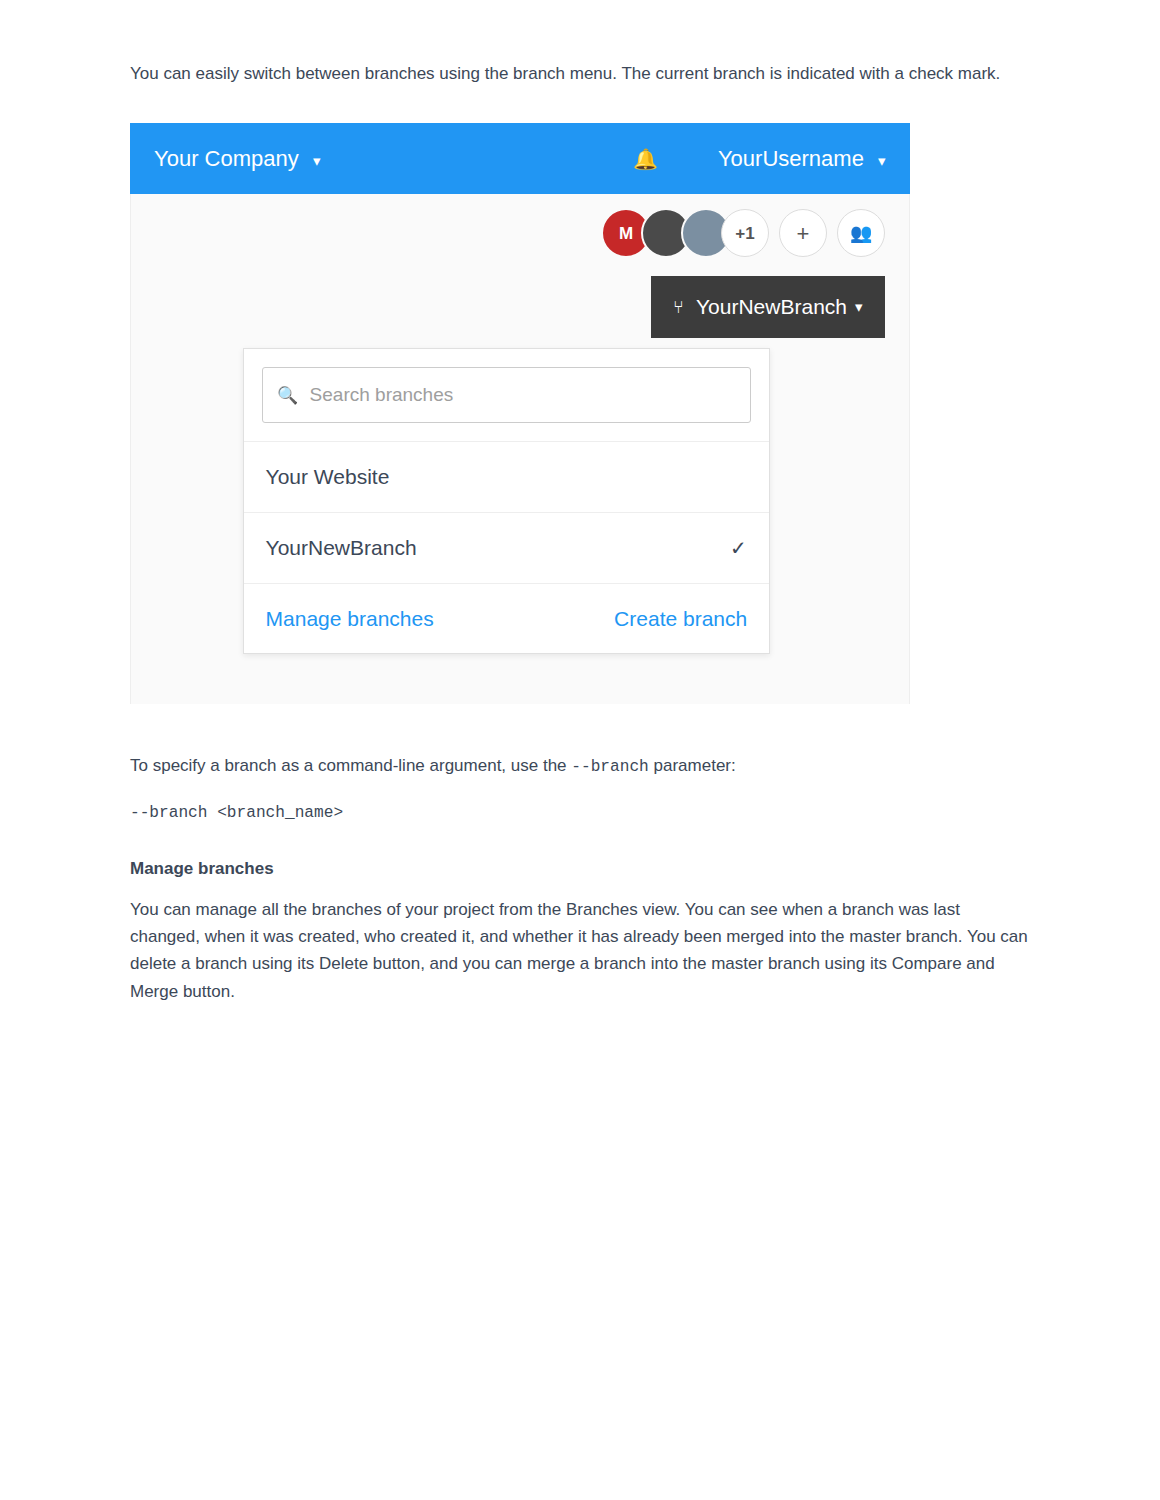You can easily switch between branches using the branch menu. The current branch is indicated with a check mark.
Your Company ▾ 🔔 YourUsername ▾
M +1 + 👥
⑂ YourNewBranch ▾
🔍 Search branches
Your Website
YourNewBranch ✓
Manage branches Create branch
To specify a branch as a command-line argument, use the --branch parameter:
--branch <branch_name>
Manage branches
You can manage all the branches of your project from the Branches view. You can see when a branch was last changed, when it was created, who created it, and whether it has already been merged into the master branch. You can delete a branch using its Delete button, and you can merge a branch into the master branch using its Compare and Merge button.